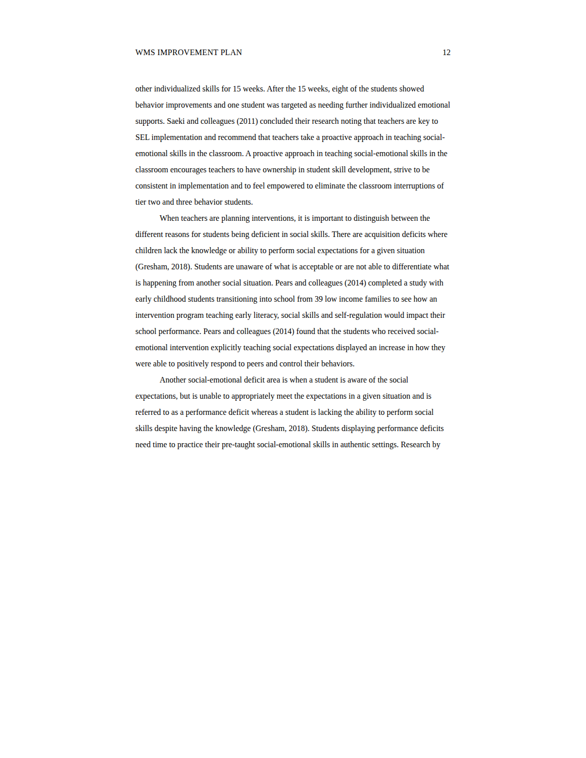WMS Improvement Plan 12
other individualized skills for 15 weeks. After the 15 weeks, eight of the students showed behavior improvements and one student was targeted as needing further individualized emotional supports. Saeki and colleagues (2011) concluded their research noting that teachers are key to SEL implementation and recommend that teachers take a proactive approach in teaching social-emotional skills in the classroom. A proactive approach in teaching social-emotional skills in the classroom encourages teachers to have ownership in student skill development, strive to be consistent in implementation and to feel empowered to eliminate the classroom interruptions of tier two and three behavior students.
When teachers are planning interventions, it is important to distinguish between the different reasons for students being deficient in social skills. There are acquisition deficits where children lack the knowledge or ability to perform social expectations for a given situation (Gresham, 2018). Students are unaware of what is acceptable or are not able to differentiate what is happening from another social situation. Pears and colleagues (2014) completed a study with early childhood students transitioning into school from 39 low income families to see how an intervention program teaching early literacy, social skills and self-regulation would impact their school performance. Pears and colleagues (2014) found that the students who received social-emotional intervention explicitly teaching social expectations displayed an increase in how they were able to positively respond to peers and control their behaviors.
Another social-emotional deficit area is when a student is aware of the social expectations, but is unable to appropriately meet the expectations in a given situation and is referred to as a performance deficit whereas a student is lacking the ability to perform social skills despite having the knowledge (Gresham, 2018). Students displaying performance deficits need time to practice their pre-taught social-emotional skills in authentic settings. Research by